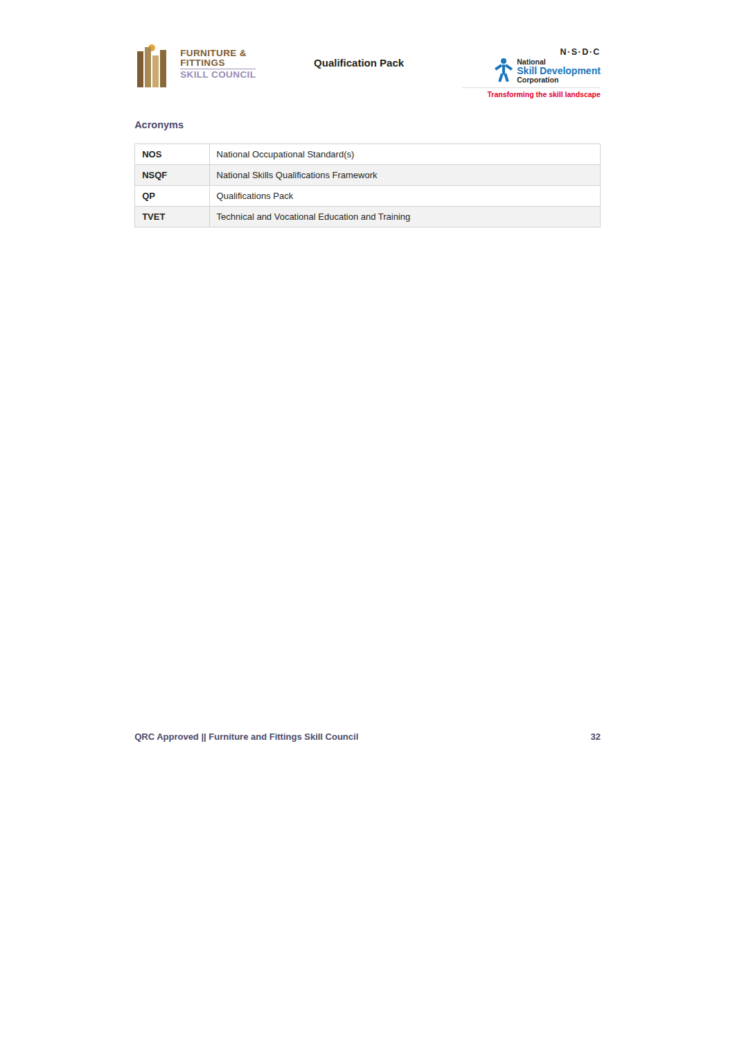Furniture &
Fittings
Skill Council
Qualification Pack
N·S·D·C
National
Skill Development
Corporation
Transforming the skill landscape
Acronyms
| NOS | National Occupational Standard(s) |
| NSQF | National Skills Qualifications Framework |
| QP | Qualifications Pack |
| TVET | Technical and Vocational Education and Training |
QRC Approved || Furniture and Fittings Skill Council
32